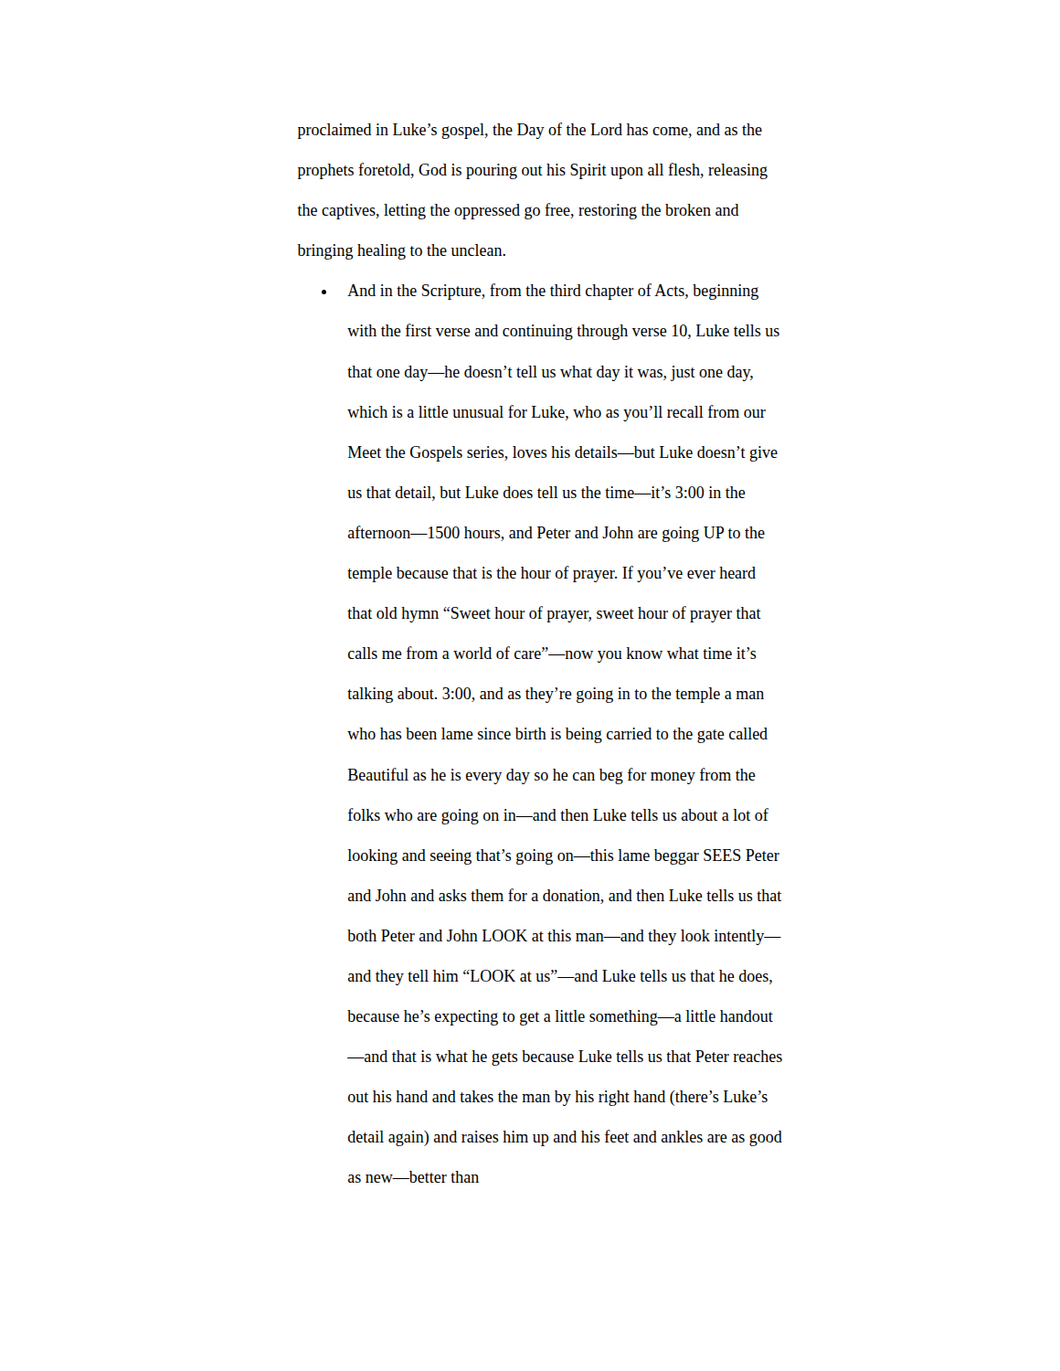proclaimed in Luke’s gospel, the Day of the Lord has come, and as the prophets foretold, God is pouring out his Spirit upon all flesh, releasing the captives, letting the oppressed go free, restoring the broken and bringing healing to the unclean.
And in the Scripture, from the third chapter of Acts, beginning with the first verse and continuing through verse 10, Luke tells us that one day—he doesn’t tell us what day it was, just one day, which is a little unusual for Luke, who as you’ll recall from our Meet the Gospels series, loves his details—but Luke doesn’t give us that detail, but Luke does tell us the time—it’s 3:00 in the afternoon—1500 hours, and Peter and John are going UP to the temple because that is the hour of prayer. If you’ve ever heard that old hymn “Sweet hour of prayer, sweet hour of prayer that calls me from a world of care”—now you know what time it’s talking about. 3:00, and as they’re going in to the temple a man who has been lame since birth is being carried to the gate called Beautiful as he is every day so he can beg for money from the folks who are going on in—and then Luke tells us about a lot of looking and seeing that’s going on—this lame beggar SEES Peter and John and asks them for a donation, and then Luke tells us that both Peter and John LOOK at this man—and they look intently—and they tell him “LOOK at us”—and Luke tells us that he does, because he’s expecting to get a little something—a little handout—and that is what he gets because Luke tells us that Peter reaches out his hand and takes the man by his right hand (there’s Luke’s detail again) and raises him up and his feet and ankles are as good as new—better than